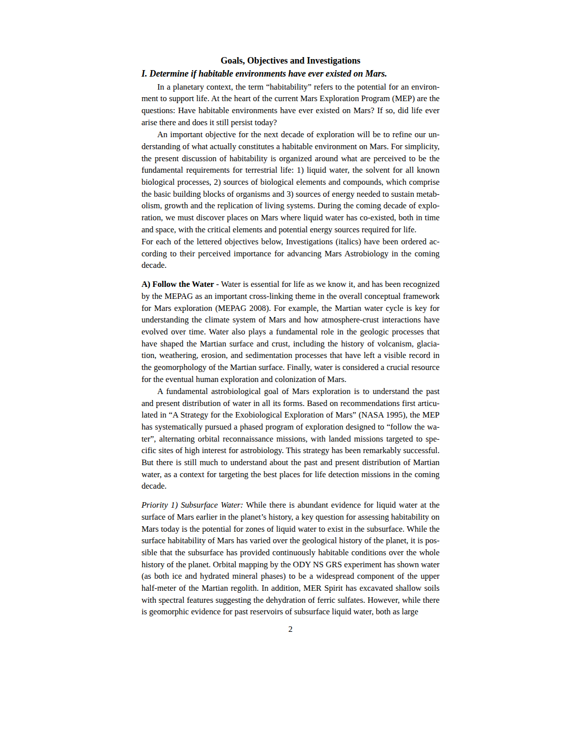Goals, Objectives and Investigations
I. Determine if habitable environments have ever existed on Mars.
In a planetary context, the term “habitability” refers to the potential for an environment to support life. At the heart of the current Mars Exploration Program (MEP) are the questions: Have habitable environments have ever existed on Mars? If so, did life ever arise there and does it still persist today?
An important objective for the next decade of exploration will be to refine our understanding of what actually constitutes a habitable environment on Mars. For simplicity, the present discussion of habitability is organized around what are perceived to be the fundamental requirements for terrestrial life: 1) liquid water, the solvent for all known biological processes, 2) sources of biological elements and compounds, which comprise the basic building blocks of organisms and 3) sources of energy needed to sustain metabolism, growth and the replication of living systems. During the coming decade of exploration, we must discover places on Mars where liquid water has co-existed, both in time and space, with the critical elements and potential energy sources required for life.
For each of the lettered objectives below, Investigations (italics) have been ordered according to their perceived importance for advancing Mars Astrobiology in the coming decade.
A) Follow the Water - Water is essential for life as we know it, and has been recognized by the MEPAG as an important cross-linking theme in the overall conceptual framework for Mars exploration (MEPAG 2008). For example, the Martian water cycle is key for understanding the climate system of Mars and how atmosphere-crust interactions have evolved over time. Water also plays a fundamental role in the geologic processes that have shaped the Martian surface and crust, including the history of volcanism, glaciation, weathering, erosion, and sedimentation processes that have left a visible record in the geomorphology of the Martian surface. Finally, water is considered a crucial resource for the eventual human exploration and colonization of Mars.
A fundamental astrobiological goal of Mars exploration is to understand the past and present distribution of water in all its forms. Based on recommendations first articulated in “A Strategy for the Exobiological Exploration of Mars” (NASA 1995), the MEP has systematically pursued a phased program of exploration designed to “follow the water”, alternating orbital reconnaissance missions, with landed missions targeted to specific sites of high interest for astrobiology. This strategy has been remarkably successful. But there is still much to understand about the past and present distribution of Martian water, as a context for targeting the best places for life detection missions in the coming decade.
Priority 1) Subsurface Water: While there is abundant evidence for liquid water at the surface of Mars earlier in the planet’s history, a key question for assessing habitability on Mars today is the potential for zones of liquid water to exist in the subsurface. While the surface habitability of Mars has varied over the geological history of the planet, it is possible that the subsurface has provided continuously habitable conditions over the whole history of the planet. Orbital mapping by the ODY NS GRS experiment has shown water (as both ice and hydrated mineral phases) to be a widespread component of the upper half-meter of the Martian regolith. In addition, MER Spirit has excavated shallow soils with spectral features suggesting the dehydration of ferric sulfates. However, while there is geomorphic evidence for past reservoirs of subsurface liquid water, both as large
2